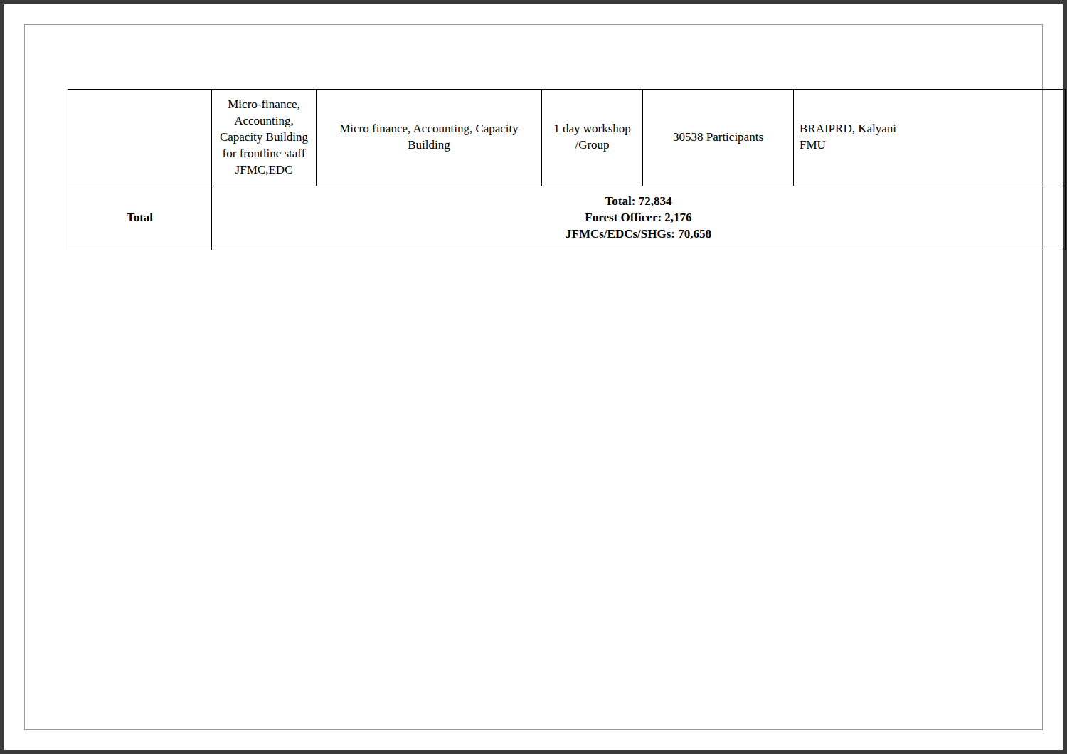| | Micro-finance, Accounting, Capacity Building for frontline staff JFMC,EDC | Micro finance, Accounting, Capacity Building | 1 day workshop /Group | 30538 Participants | BRAIPRD, Kalyani FMU |
| Total | Total: 72,834 Forest Officer: 2,176 JFMCs/EDCs/SHGs: 70,658 |